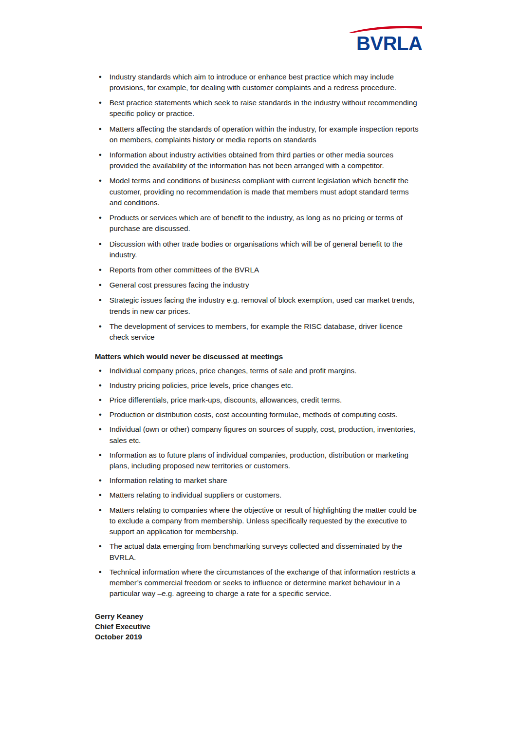BVRLA
Industry standards which aim to introduce or enhance best practice which may include provisions, for example, for dealing with customer complaints and a redress procedure.
Best practice statements which seek to raise standards in the industry without recommending specific policy or practice.
Matters affecting the standards of operation within the industry, for example inspection reports on members, complaints history or media reports on standards
Information about industry activities obtained from third parties or other media sources provided the availability of the information has not been arranged with a competitor.
Model terms and conditions of business compliant with current legislation which benefit the customer, providing no recommendation is made that members must adopt standard terms and conditions.
Products or services which are of benefit to the industry, as long as no pricing or terms of purchase are discussed.
Discussion with other trade bodies or organisations which will be of general benefit to the industry.
Reports from other committees of the BVRLA
General cost pressures facing the industry
Strategic issues facing the industry e.g. removal of block exemption, used car market trends, trends in new car prices.
The development of services to members, for example the RISC database, driver licence check service
Matters which would never be discussed at meetings
Individual company prices, price changes, terms of sale and profit margins.
Industry pricing policies, price levels, price changes etc.
Price differentials, price mark-ups, discounts, allowances, credit terms.
Production or distribution costs, cost accounting formulae, methods of computing costs.
Individual (own or other) company figures on sources of supply, cost, production, inventories, sales etc.
Information as to future plans of individual companies, production, distribution or marketing plans, including proposed new territories or customers.
Information relating to market share
Matters relating to individual suppliers or customers.
Matters relating to companies where the objective or result of highlighting the matter could be to exclude a company from membership. Unless specifically requested by the executive to support an application for membership.
The actual data emerging from benchmarking surveys collected and disseminated by the BVRLA.
Technical information where the circumstances of the exchange of that information restricts a member’s commercial freedom or seeks to influence or determine market behaviour in a particular way –e.g. agreeing to charge a rate for a specific service.
Gerry Keaney
Chief Executive
October 2019